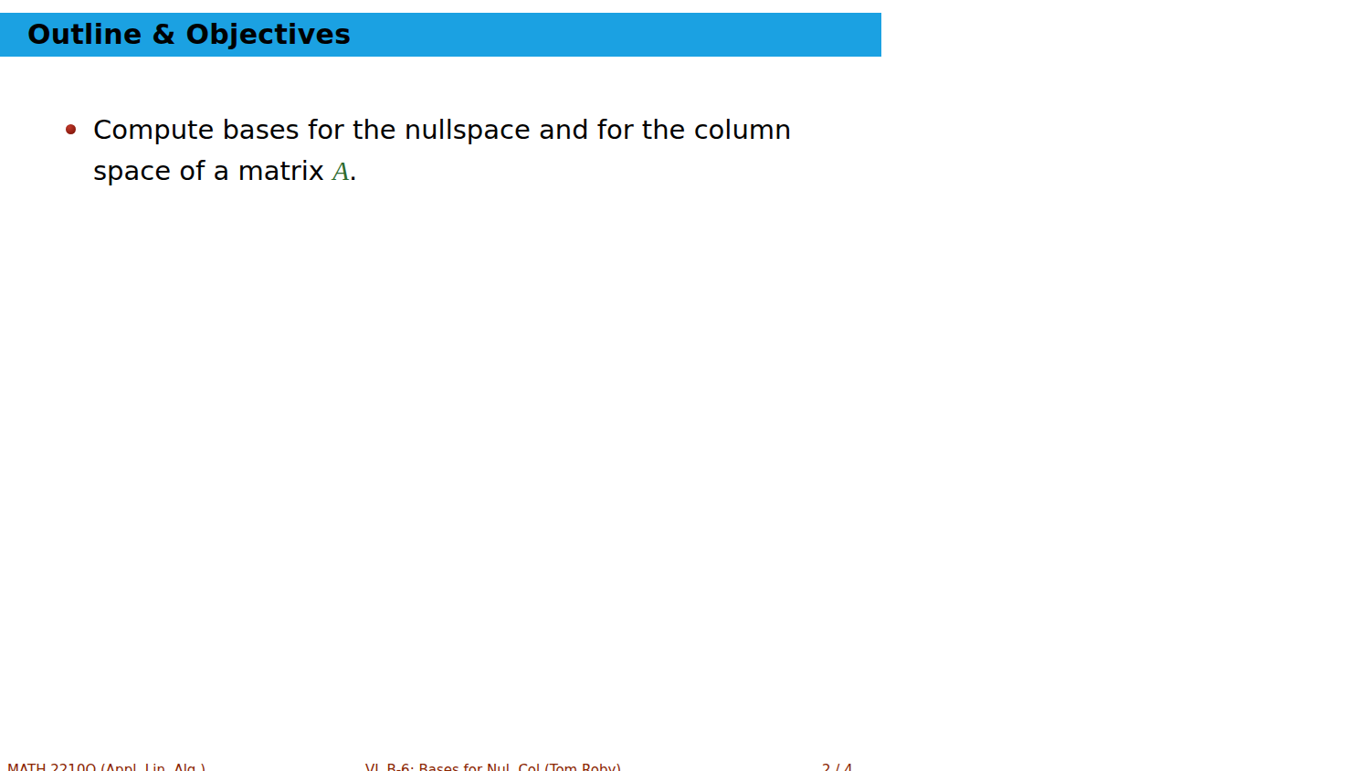Outline & Objectives
Compute bases for the nullspace and for the column space of a matrix A.
MATH 2210Q (Appl. Lin. Alg.) VL B-6: Bases for Nul, Col (Tom Roby) 2 / 4